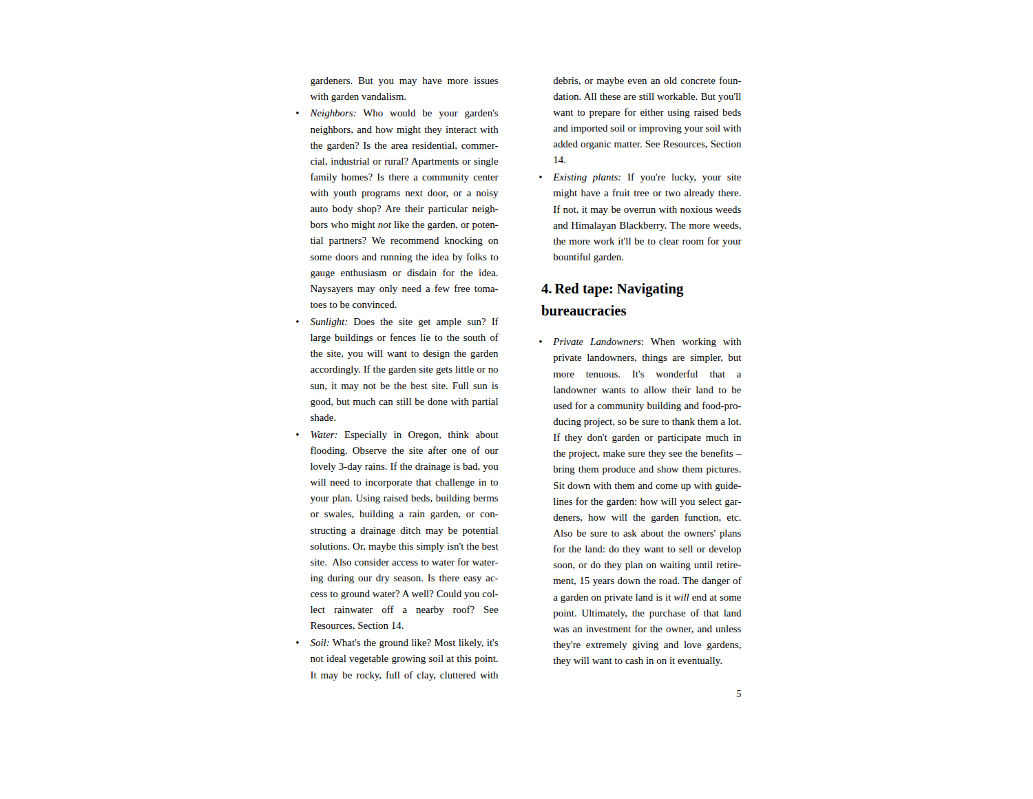gardeners. But you may have more issues with garden vandalism.
Neighbors: Who would be your garden's neighbors, and how might they interact with the garden? Is the area residential, commercial, industrial or rural? Apartments or single family homes? Is there a community center with youth programs next door, or a noisy auto body shop? Are their particular neighbors who might not like the garden, or potential partners? We recommend knocking on some doors and running the idea by folks to gauge enthusiasm or disdain for the idea. Naysayers may only need a few free tomatoes to be convinced.
Sunlight: Does the site get ample sun? If large buildings or fences lie to the south of the site, you will want to design the garden accordingly. If the garden site gets little or no sun, it may not be the best site. Full sun is good, but much can still be done with partial shade.
Water: Especially in Oregon, think about flooding. Observe the site after one of our lovely 3-day rains. If the drainage is bad, you will need to incorporate that challenge in to your plan. Using raised beds, building berms or swales, building a rain garden, or constructing a drainage ditch may be potential solutions. Or, maybe this simply isn't the best site. Also consider access to water for watering during our dry season. Is there easy access to ground water? A well? Could you collect rainwater off a nearby roof? See Resources, Section 14.
Soil: What's the ground like? Most likely, it's not ideal vegetable growing soil at this point. It may be rocky, full of clay, cluttered with debris, or maybe even an old concrete foundation. All these are still workable. But you'll want to prepare for either using raised beds and imported soil or improving your soil with added organic matter. See Resources, Section 14.
Existing plants: If you're lucky, your site might have a fruit tree or two already there. If not, it may be overrun with noxious weeds and Himalayan Blackberry. The more weeds, the more work it'll be to clear room for your bountiful garden.
4. Red tape: Navigating bureaucracies
Private Landowners: When working with private landowners, things are simpler, but more tenuous. It's wonderful that a landowner wants to allow their land to be used for a community building and food-producing project, so be sure to thank them a lot. If they don't garden or participate much in the project, make sure they see the benefits – bring them produce and show them pictures. Sit down with them and come up with guidelines for the garden: how will you select gardeners, how will the garden function, etc. Also be sure to ask about the owners' plans for the land: do they want to sell or develop soon, or do they plan on waiting until retirement, 15 years down the road. The danger of a garden on private land is it will end at some point. Ultimately, the purchase of that land was an investment for the owner, and unless they're extremely giving and love gardens, they will want to cash in on it eventually.
5